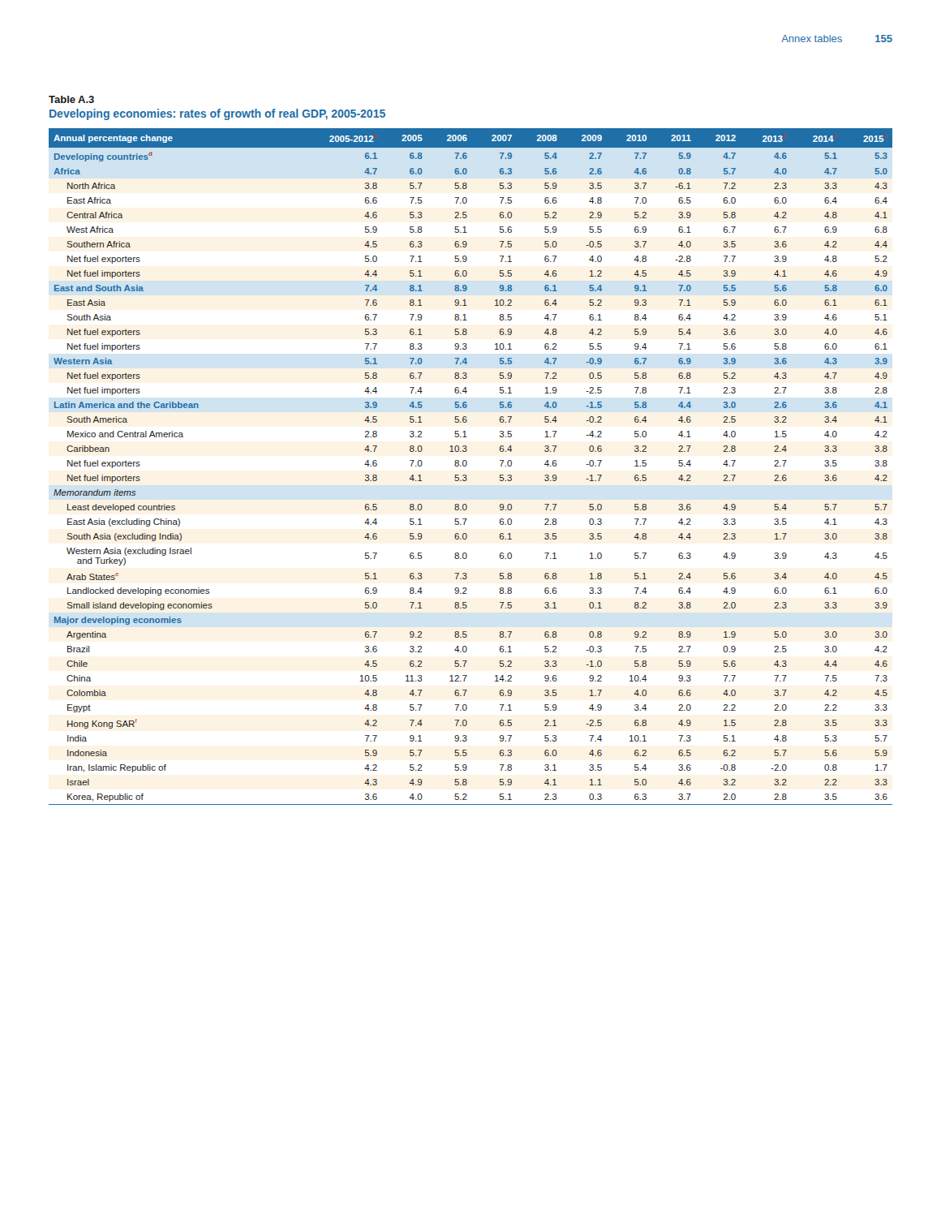Annex tables 155
Table A.3
Developing economies: rates of growth of real GDP, 2005-2015
| Annual percentage change | 2005-2012 a | 2005 | 2006 | 2007 | 2008 | 2009 | 2010 | 2011 | 2012 | 2013 b | 2014 c | 2015 c |
| --- | --- | --- | --- | --- | --- | --- | --- | --- | --- | --- | --- | --- |
| Developing countries d | 6.1 | 6.8 | 7.6 | 7.9 | 5.4 | 2.7 | 7.7 | 5.9 | 4.7 | 4.6 | 5.1 | 5.3 |
| Africa | 4.7 | 6.0 | 6.0 | 6.3 | 5.6 | 2.6 | 4.6 | 0.8 | 5.7 | 4.0 | 4.7 | 5.0 |
| North Africa | 3.8 | 5.7 | 5.8 | 5.3 | 5.9 | 3.5 | 3.7 | -6.1 | 7.2 | 2.3 | 3.3 | 4.3 |
| East Africa | 6.6 | 7.5 | 7.0 | 7.5 | 6.6 | 4.8 | 7.0 | 6.5 | 6.0 | 6.0 | 6.4 | 6.4 |
| Central Africa | 4.6 | 5.3 | 2.5 | 6.0 | 5.2 | 2.9 | 5.2 | 3.9 | 5.8 | 4.2 | 4.8 | 4.1 |
| West Africa | 5.9 | 5.8 | 5.1 | 5.6 | 5.9 | 5.5 | 6.9 | 6.1 | 6.7 | 6.7 | 6.9 | 6.8 |
| Southern Africa | 4.5 | 6.3 | 6.9 | 7.5 | 5.0 | -0.5 | 3.7 | 4.0 | 3.5 | 3.6 | 4.2 | 4.4 |
| Net fuel exporters | 5.0 | 7.1 | 5.9 | 7.1 | 6.7 | 4.0 | 4.8 | -2.8 | 7.7 | 3.9 | 4.8 | 5.2 |
| Net fuel importers | 4.4 | 5.1 | 6.0 | 5.5 | 4.6 | 1.2 | 4.5 | 4.5 | 3.9 | 4.1 | 4.6 | 4.9 |
| East and South Asia | 7.4 | 8.1 | 8.9 | 9.8 | 6.1 | 5.4 | 9.1 | 7.0 | 5.5 | 5.6 | 5.8 | 6.0 |
| East Asia | 7.6 | 8.1 | 9.1 | 10.2 | 6.4 | 5.2 | 9.3 | 7.1 | 5.9 | 6.0 | 6.1 | 6.1 |
| South Asia | 6.7 | 7.9 | 8.1 | 8.5 | 4.7 | 6.1 | 8.4 | 6.4 | 4.2 | 3.9 | 4.6 | 5.1 |
| Net fuel exporters | 5.3 | 6.1 | 5.8 | 6.9 | 4.8 | 4.2 | 5.9 | 5.4 | 3.6 | 3.0 | 4.0 | 4.6 |
| Net fuel importers | 7.7 | 8.3 | 9.3 | 10.1 | 6.2 | 5.5 | 9.4 | 7.1 | 5.6 | 5.8 | 6.0 | 6.1 |
| Western Asia | 5.1 | 7.0 | 7.4 | 5.5 | 4.7 | -0.9 | 6.7 | 6.9 | 3.9 | 3.6 | 4.3 | 3.9 |
| Net fuel exporters | 5.8 | 6.7 | 8.3 | 5.9 | 7.2 | 0.5 | 5.8 | 6.8 | 5.2 | 4.3 | 4.7 | 4.9 |
| Net fuel importers | 4.4 | 7.4 | 6.4 | 5.1 | 1.9 | -2.5 | 7.8 | 7.1 | 2.3 | 2.7 | 3.8 | 2.8 |
| Latin America and the Caribbean | 3.9 | 4.5 | 5.6 | 5.6 | 4.0 | -1.5 | 5.8 | 4.4 | 3.0 | 2.6 | 3.6 | 4.1 |
| South America | 4.5 | 5.1 | 5.6 | 6.7 | 5.4 | -0.2 | 6.4 | 4.6 | 2.5 | 3.2 | 3.4 | 4.1 |
| Mexico and Central America | 2.8 | 3.2 | 5.1 | 3.5 | 1.7 | -4.2 | 5.0 | 4.1 | 4.0 | 1.5 | 4.0 | 4.2 |
| Caribbean | 4.7 | 8.0 | 10.3 | 6.4 | 3.7 | 0.6 | 3.2 | 2.7 | 2.8 | 2.4 | 3.3 | 3.8 |
| Net fuel exporters | 4.6 | 7.0 | 8.0 | 7.0 | 4.6 | -0.7 | 1.5 | 5.4 | 4.7 | 2.7 | 3.5 | 3.8 |
| Net fuel importers | 3.8 | 4.1 | 5.3 | 5.3 | 3.9 | -1.7 | 6.5 | 4.2 | 2.7 | 2.6 | 3.6 | 4.2 |
| Memorandum items | | | | | | | | | | | | |
| Least developed countries | 6.5 | 8.0 | 8.0 | 9.0 | 7.7 | 5.0 | 5.8 | 3.6 | 4.9 | 5.4 | 5.7 | 5.7 |
| East Asia (excluding China) | 4.4 | 5.1 | 5.7 | 6.0 | 2.8 | 0.3 | 7.7 | 4.2 | 3.3 | 3.5 | 4.1 | 4.3 |
| South Asia (excluding India) | 4.6 | 5.9 | 6.0 | 6.1 | 3.5 | 3.5 | 4.8 | 4.4 | 2.3 | 1.7 | 3.0 | 3.8 |
| Western Asia (excluding Israel and Turkey) | 5.7 | 6.5 | 8.0 | 6.0 | 7.1 | 1.0 | 5.7 | 6.3 | 4.9 | 3.9 | 4.3 | 4.5 |
| Arab States e | 5.1 | 6.3 | 7.3 | 5.8 | 6.8 | 1.8 | 5.1 | 2.4 | 5.6 | 3.4 | 4.0 | 4.5 |
| Landlocked developing economies | 6.9 | 8.4 | 9.2 | 8.8 | 6.6 | 3.3 | 7.4 | 6.4 | 4.9 | 6.0 | 6.1 | 6.0 |
| Small island developing economies | 5.0 | 7.1 | 8.5 | 7.5 | 3.1 | 0.1 | 8.2 | 3.8 | 2.0 | 2.3 | 3.3 | 3.9 |
| Major developing economies | | | | | | | | | | | | |
| Argentina | 6.7 | 9.2 | 8.5 | 8.7 | 6.8 | 0.8 | 9.2 | 8.9 | 1.9 | 5.0 | 3.0 | 3.0 |
| Brazil | 3.6 | 3.2 | 4.0 | 6.1 | 5.2 | -0.3 | 7.5 | 2.7 | 0.9 | 2.5 | 3.0 | 4.2 |
| Chile | 4.5 | 6.2 | 5.7 | 5.2 | 3.3 | -1.0 | 5.8 | 5.9 | 5.6 | 4.3 | 4.4 | 4.6 |
| China | 10.5 | 11.3 | 12.7 | 14.2 | 9.6 | 9.2 | 10.4 | 9.3 | 7.7 | 7.7 | 7.5 | 7.3 |
| Colombia | 4.8 | 4.7 | 6.7 | 6.9 | 3.5 | 1.7 | 4.0 | 6.6 | 4.0 | 3.7 | 4.2 | 4.5 |
| Egypt | 4.8 | 5.7 | 7.0 | 7.1 | 5.9 | 4.9 | 3.4 | 2.0 | 2.2 | 2.0 | 2.2 | 3.3 |
| Hong Kong SAR f | 4.2 | 7.4 | 7.0 | 6.5 | 2.1 | -2.5 | 6.8 | 4.9 | 1.5 | 2.8 | 3.5 | 3.3 |
| India | 7.7 | 9.1 | 9.3 | 9.7 | 5.3 | 7.4 | 10.1 | 7.3 | 5.1 | 4.8 | 5.3 | 5.7 |
| Indonesia | 5.9 | 5.7 | 5.5 | 6.3 | 6.0 | 4.6 | 6.2 | 6.5 | 6.2 | 5.7 | 5.6 | 5.9 |
| Iran, Islamic Republic of | 4.2 | 5.2 | 5.9 | 7.8 | 3.1 | 3.5 | 5.4 | 3.6 | -0.8 | -2.0 | 0.8 | 1.7 |
| Israel | 4.3 | 4.9 | 5.8 | 5.9 | 4.1 | 1.1 | 5.0 | 4.6 | 3.2 | 3.2 | 2.2 | 3.3 |
| Korea, Republic of | 3.6 | 4.0 | 5.2 | 5.1 | 2.3 | 0.3 | 6.3 | 3.7 | 2.0 | 2.8 | 3.5 | 3.6 |